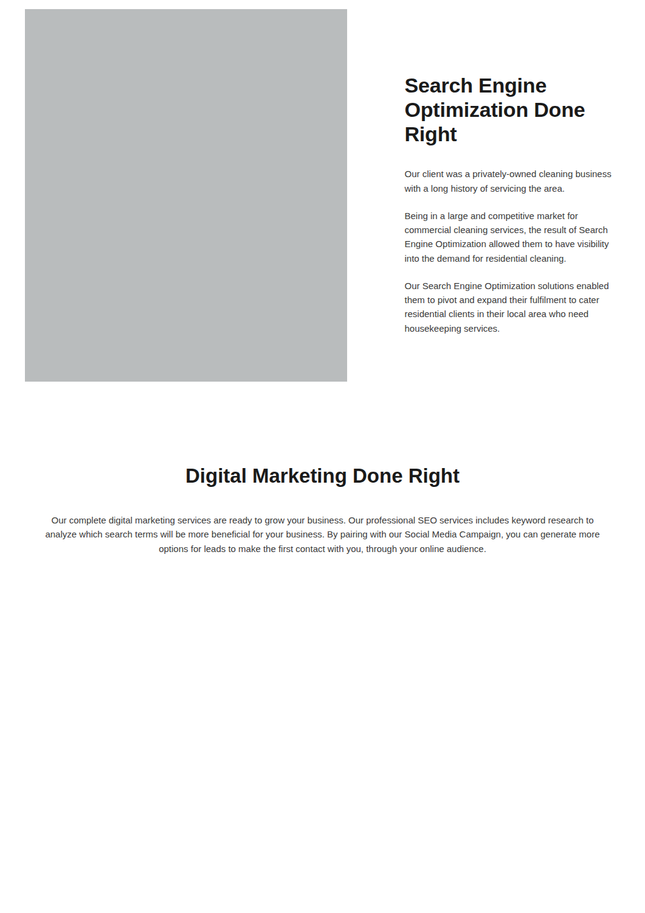Search Engine Optimization Done Right
Our client was a privately-owned cleaning business with a long history of servicing the area.
Being in a large and competitive market for commercial cleaning services, the result of Search Engine Optimization allowed them to have visibility into the demand for residential cleaning.
Our Search Engine Optimization solutions enabled them to pivot and expand their fulfilment to cater residential clients in their local area who need housekeeping services.
Digital Marketing Done Right
Our complete digital marketing services are ready to grow your business. Our professional SEO services includes keyword research to analyze which search terms will be more beneficial for your business. By pairing with our Social Media Campaign, you can generate more options for leads to make the first contact with you, through your online audience.